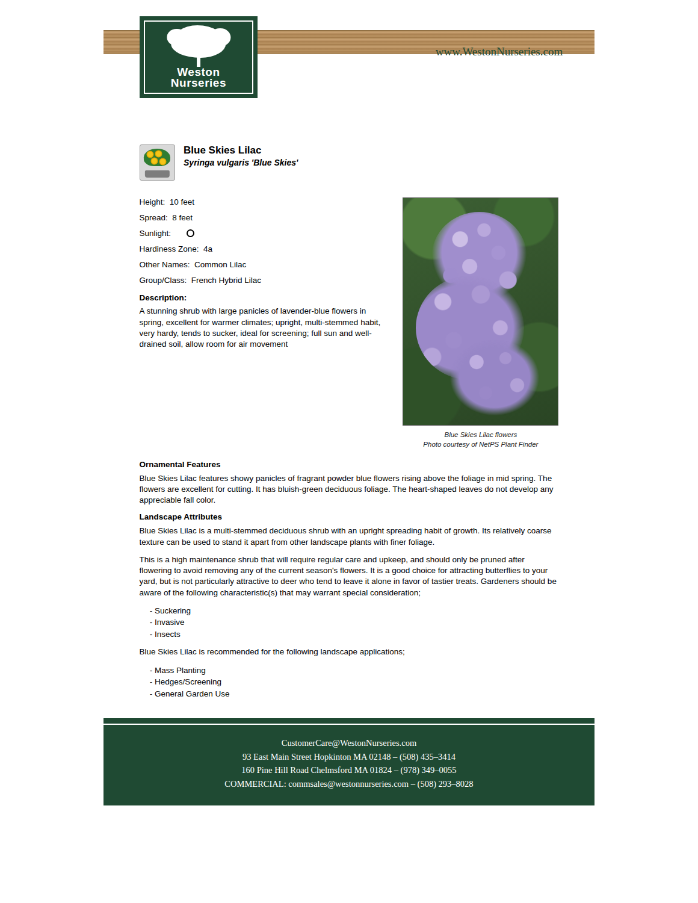Weston
Nurseries
www.WestonNurseries.com
Blue Skies Lilac
Syringa vulgaris 'Blue Skies'
Height: 10 feet
Spread: 8 feet
Sunlight:
Hardiness Zone: 4a
Other Names: Common Lilac
Group/Class: French Hybrid Lilac
Description:
A stunning shrub with large panicles of lavender-blue flowers in spring, excellent for warmer climates; upright, multi-stemmed habit, very hardy, tends to sucker, ideal for screening; full sun and well-drained soil, allow room for air movement
Blue Skies Lilac flowers
Photo courtesy of NetPS Plant Finder
Ornamental Features
Blue Skies Lilac features showy panicles of fragrant powder blue flowers rising above the foliage in mid spring. The flowers are excellent for cutting. It has bluish-green deciduous foliage. The heart-shaped leaves do not develop any appreciable fall color.
Landscape Attributes
Blue Skies Lilac is a multi-stemmed deciduous shrub with an upright spreading habit of growth. Its relatively coarse texture can be used to stand it apart from other landscape plants with finer foliage.
This is a high maintenance shrub that will require regular care and upkeep, and should only be pruned after flowering to avoid removing any of the current season's flowers. It is a good choice for attracting butterflies to your yard, but is not particularly attractive to deer who tend to leave it alone in favor of tastier treats. Gardeners should be aware of the following characteristic(s) that may warrant special consideration;
Suckering
Invasive
Insects
Blue Skies Lilac is recommended for the following landscape applications;
Mass Planting
Hedges/Screening
General Garden Use
CustomerCare@WestonNurseries.com
93 East Main Street Hopkinton MA 02148 – (508) 435–3414
160 Pine Hill Road Chelmsford MA 01824 – (978) 349–0055
COMMERCIAL: commsales@westonnurseries.com – (508) 293–8028